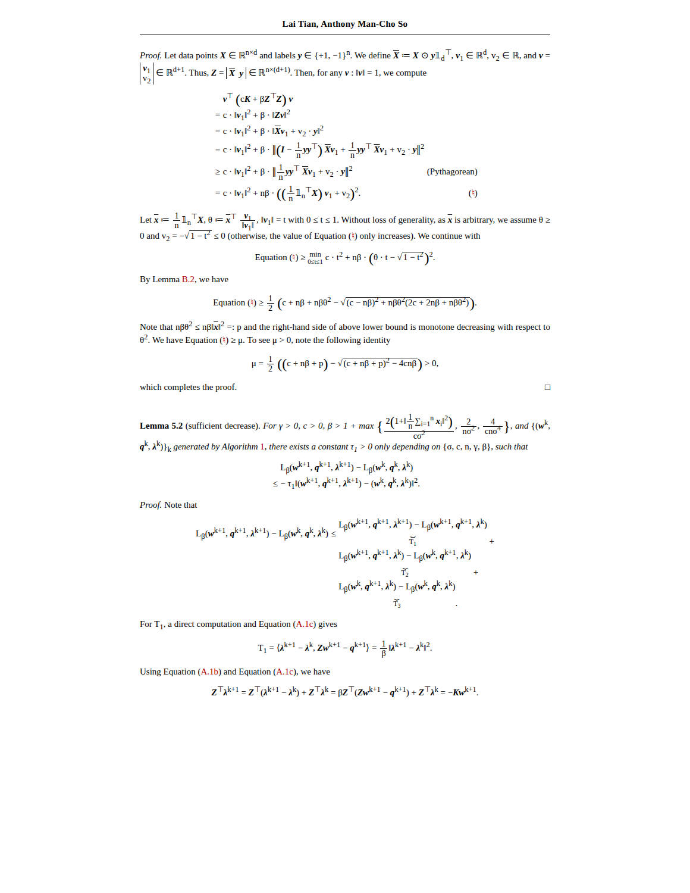Lai Tian, Anthony Man-Cho So
Proof. Let data points X ∈ ℝn×d and labels y ∈ {+1, −1}n. We define X ≔ X ⊙ y𝟙d⊤, v1 ∈ ℝd, v2 ∈ ℝ, and v = v1 v2 ∈ ℝd+1. Thus, Z = X y ∈ ℝn×(d+1). Then, for any v : ‖v‖ = 1, we compute
| | | v ⊤ ( c K + β Z ⊤ Z ) v | |
| | = | c · ‖ v 1 ‖ 2 + β · ‖ Z v ‖ 2 | |
| | = | c · ‖ v 1 ‖ 2 + β · ‖ X v 1 + v 2 · y ‖ 2 | |
| | = | c · ‖ v 1 ‖ 2 + β · ‖ ( I − 1 n y y ⊤ ) X v 1 + 1 n y y ⊤ X v 1 + v 2 · y ‖ 2 | |
| | ≥ | c · ‖ v 1 ‖ 2 + β · ‖ 1 n y y ⊤ X v 1 + v 2 · y ‖ 2 | (Pythagorean) |
| | = | c · ‖ v 1 ‖ 2 + nβ · ( ( 1 n 𝟙 n ⊤ X ) v 1 + v 2 ) 2 . | ( ♮ ) |
Let x ≔ 1 n𝟙n⊤X, θ ≔ x⊤ v1‖v1‖, ‖v1‖ = t with 0 ≤ t ≤ 1. Without loss of generality, as x is arbitrary, we assume θ ≥ 0 and v2 = −√1 − t2 ≤ 0 (otherwise, the value of Equation (♮) only increases). We continue with
Equation (♮) ≥ min0≤t≤1 c · t2 + nβ · (θ · t − √1 − t2)2.
By Lemma B.2, we have
Equation (♮) ≥ 12 (c + nβ + nβθ2 − √(c − nβ)2 + nβθ2(2c + 2nβ + nβθ2)).
Note that nβθ2 ≤ nβ‖x‖2 =: p and the right-hand side of above lower bound is monotone decreasing with respect to θ2. We have Equation (♮) ≥ μ. To see μ > 0, note the following identity
μ = 12 ((c + nβ + p) − √(c + nβ + p)2 − 4cnβ) > 0,
which completes the proof. □
Lemma 5.2 (sufficient decrease). For γ > 0, c > 0, β > 1 + max {2(1+‖1 n∑i=1n xi‖2) cσ2, 2 nσ2, 4 cnσ4}, and {(wk, qk, λk)}k generated by Algorithm 1, there exists a constant τ1 > 0 only depending on {σ, c, n, γ, β}, such that
| | | L β ( w k+1 , q k+1 , λ k+1 ) − L β ( w k , q k , λ k ) |
| | ≤ | − τ 1 ‖( w k+1 , q k+1 , λ k+1 ) − ( w k , q k , λ k )‖ 2 . |
Proof. Note that
| L β ( w k+1 , q k+1 , λ k+1 ) − L β ( w k , q k , λ k ) | ≤ | L β ( w k+1 , q k+1 , λ k+1 ) − L β ( w k+1 , q k+1 , λ k ) ⏟ T 1 + |
| | | L β ( w k+1 , q k+1 , λ k ) − L β ( w k , q k+1 , λ k ) ⏟ T 2 + |
| | | L β ( w k , q k+1 , λ k ) − L β ( w k , q k , λ k ) ⏟ T 3 . |
For T1, a direct computation and Equation (A.1c) gives
T1 = ⟨λk+1 − λk, Zwk+1 − qk+1⟩ = 1 β‖λk+1 − λk‖2.
Using Equation (A.1b) and Equation (A.1c), we have
Z⊤λk+1 = Z⊤(λk+1 − λk) + Z⊤λk = βZ⊤(Zwk+1 − qk+1) + Z⊤λk = −Kwk+1.